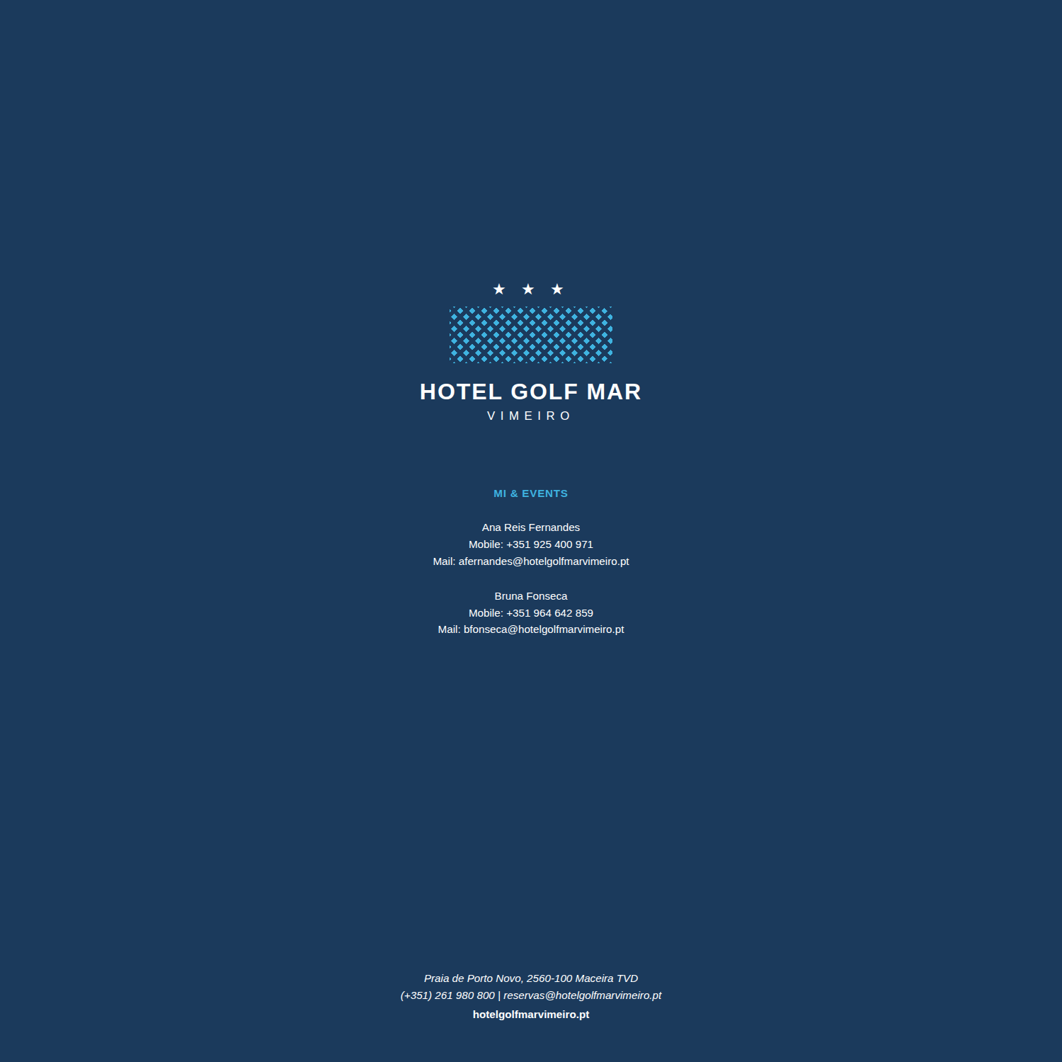★ ★ ★
Hotel Golf Mar
Vimeiro
MI & Events
Ana Reis Fernandes Mobile: +351 925 400 971
Mail: afernandes@hotelgolfmarvimeiro.pt
Bruna Fonseca Mobile: +351 964 642 859
Mail: bfonseca@hotelgolfmarvimeiro.pt
Praia de Porto Novo, 2560-100 Maceira TVD
(+351) 261 980 800 | reservas@hotelgolfmarvimeiro.pt
hotelgolfmarvimeiro.pt